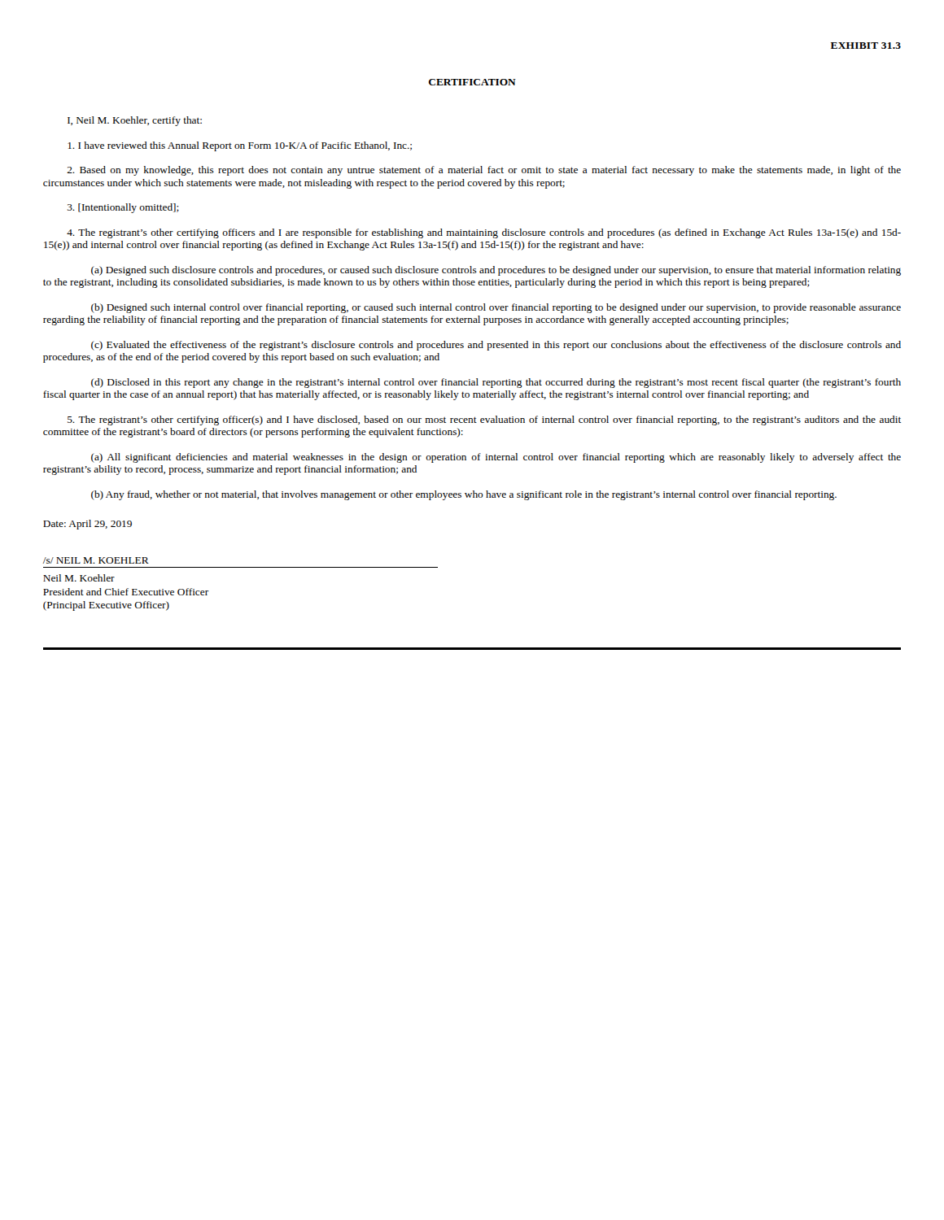EXHIBIT 31.3
CERTIFICATION
I, Neil M. Koehler, certify that:
1. I have reviewed this Annual Report on Form 10-K/A of Pacific Ethanol, Inc.;
2. Based on my knowledge, this report does not contain any untrue statement of a material fact or omit to state a material fact necessary to make the statements made, in light of the circumstances under which such statements were made, not misleading with respect to the period covered by this report;
3. [Intentionally omitted];
4. The registrant’s other certifying officers and I are responsible for establishing and maintaining disclosure controls and procedures (as defined in Exchange Act Rules 13a-15(e) and 15d-15(e)) and internal control over financial reporting (as defined in Exchange Act Rules 13a-15(f) and 15d-15(f)) for the registrant and have:
(a) Designed such disclosure controls and procedures, or caused such disclosure controls and procedures to be designed under our supervision, to ensure that material information relating to the registrant, including its consolidated subsidiaries, is made known to us by others within those entities, particularly during the period in which this report is being prepared;
(b) Designed such internal control over financial reporting, or caused such internal control over financial reporting to be designed under our supervision, to provide reasonable assurance regarding the reliability of financial reporting and the preparation of financial statements for external purposes in accordance with generally accepted accounting principles;
(c) Evaluated the effectiveness of the registrant’s disclosure controls and procedures and presented in this report our conclusions about the effectiveness of the disclosure controls and procedures, as of the end of the period covered by this report based on such evaluation; and
(d) Disclosed in this report any change in the registrant’s internal control over financial reporting that occurred during the registrant’s most recent fiscal quarter (the registrant’s fourth fiscal quarter in the case of an annual report) that has materially affected, or is reasonably likely to materially affect, the registrant’s internal control over financial reporting; and
5. The registrant’s other certifying officer(s) and I have disclosed, based on our most recent evaluation of internal control over financial reporting, to the registrant’s auditors and the audit committee of the registrant’s board of directors (or persons performing the equivalent functions):
(a) All significant deficiencies and material weaknesses in the design or operation of internal control over financial reporting which are reasonably likely to adversely affect the registrant’s ability to record, process, summarize and report financial information; and
(b) Any fraud, whether or not material, that involves management or other employees who have a significant role in the registrant’s internal control over financial reporting.
Date: April 29, 2019
/s/ NEIL M. KOEHLER
Neil M. Koehler
President and Chief Executive Officer
(Principal Executive Officer)